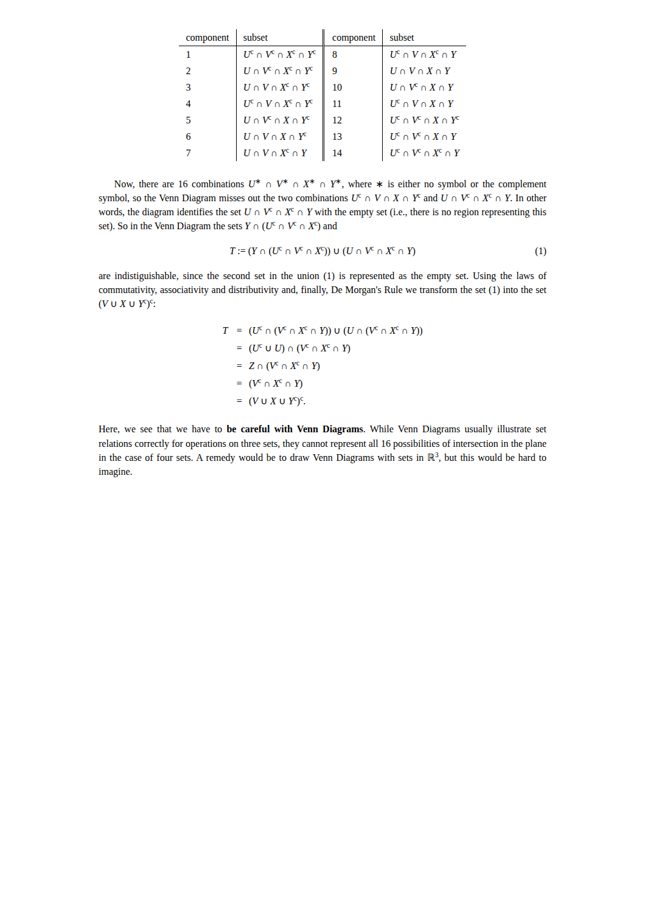| component | subset | component | subset |
| --- | --- | --- | --- |
| 1 | U c ∩ V c ∩ X c ∩ Y c | 8 | U c ∩ V ∩ X c ∩ Y |
| 2 | U ∩ V c ∩ X c ∩ Y c | 9 | U ∩ V ∩ X ∩ Y |
| 3 | U ∩ V ∩ X c ∩ Y c | 10 | U ∩ V c ∩ X ∩ Y |
| 4 | U c ∩ V ∩ X c ∩ Y c | 11 | U c ∩ V ∩ X ∩ Y |
| 5 | U ∩ V c ∩ X ∩ Y c | 12 | U c ∩ V c ∩ X ∩ Y c |
| 6 | U ∩ V ∩ X ∩ Y c | 13 | U c ∩ V c ∩ X ∩ Y |
| 7 | U ∩ V ∩ X c ∩ Y | 14 | U c ∩ V c ∩ X c ∩ Y |
Now, there are 16 combinations U∗ ∩ V∗ ∩ X∗ ∩ Y∗, where ∗ is either no symbol or the complement symbol, so the Venn Diagram misses out the two combinations Uc ∩ V ∩ X ∩ Yc and U ∩ Vc ∩ Xc ∩ Y. In other words, the diagram identifies the set U ∩ Vc ∩ Xc ∩ Y with the empty set (i.e., there is no region representing this set). So in the Venn Diagram the sets Y ∩ (Uc ∩ Vc ∩ Xc) and
T := (Y ∩ (Uc ∩ Vc ∩ Xc)) ∪ (U ∩ Vc ∩ Xc ∩ Y) (1)
are indistiguishable, since the second set in the union (1) is represented as the empty set. Using the laws of commutativity, associativity and distributivity and, finally, De Morgan's Rule we transform the set (1) into the set (V ∪ X ∪ Yc)c:
| T | = | ( U c ∩ ( V c ∩ X c ∩ Y )) ∪ ( U ∩ ( V c ∩ X c ∩ Y )) |
| | = | ( U c ∪ U ) ∩ ( V c ∩ X c ∩ Y ) |
| | = | Z ∩ ( V c ∩ X c ∩ Y ) |
| | = | ( V c ∩ X c ∩ Y ) |
| | = | ( V ∪ X ∪ Y c ) c . |
Here, we see that we have to be careful with Venn Diagrams. While Venn Diagrams usually illustrate set relations correctly for operations on three sets, they cannot represent all 16 possibilities of intersection in the plane in the case of four sets. A remedy would be to draw Venn Diagrams with sets in ℝ3, but this would be hard to imagine.